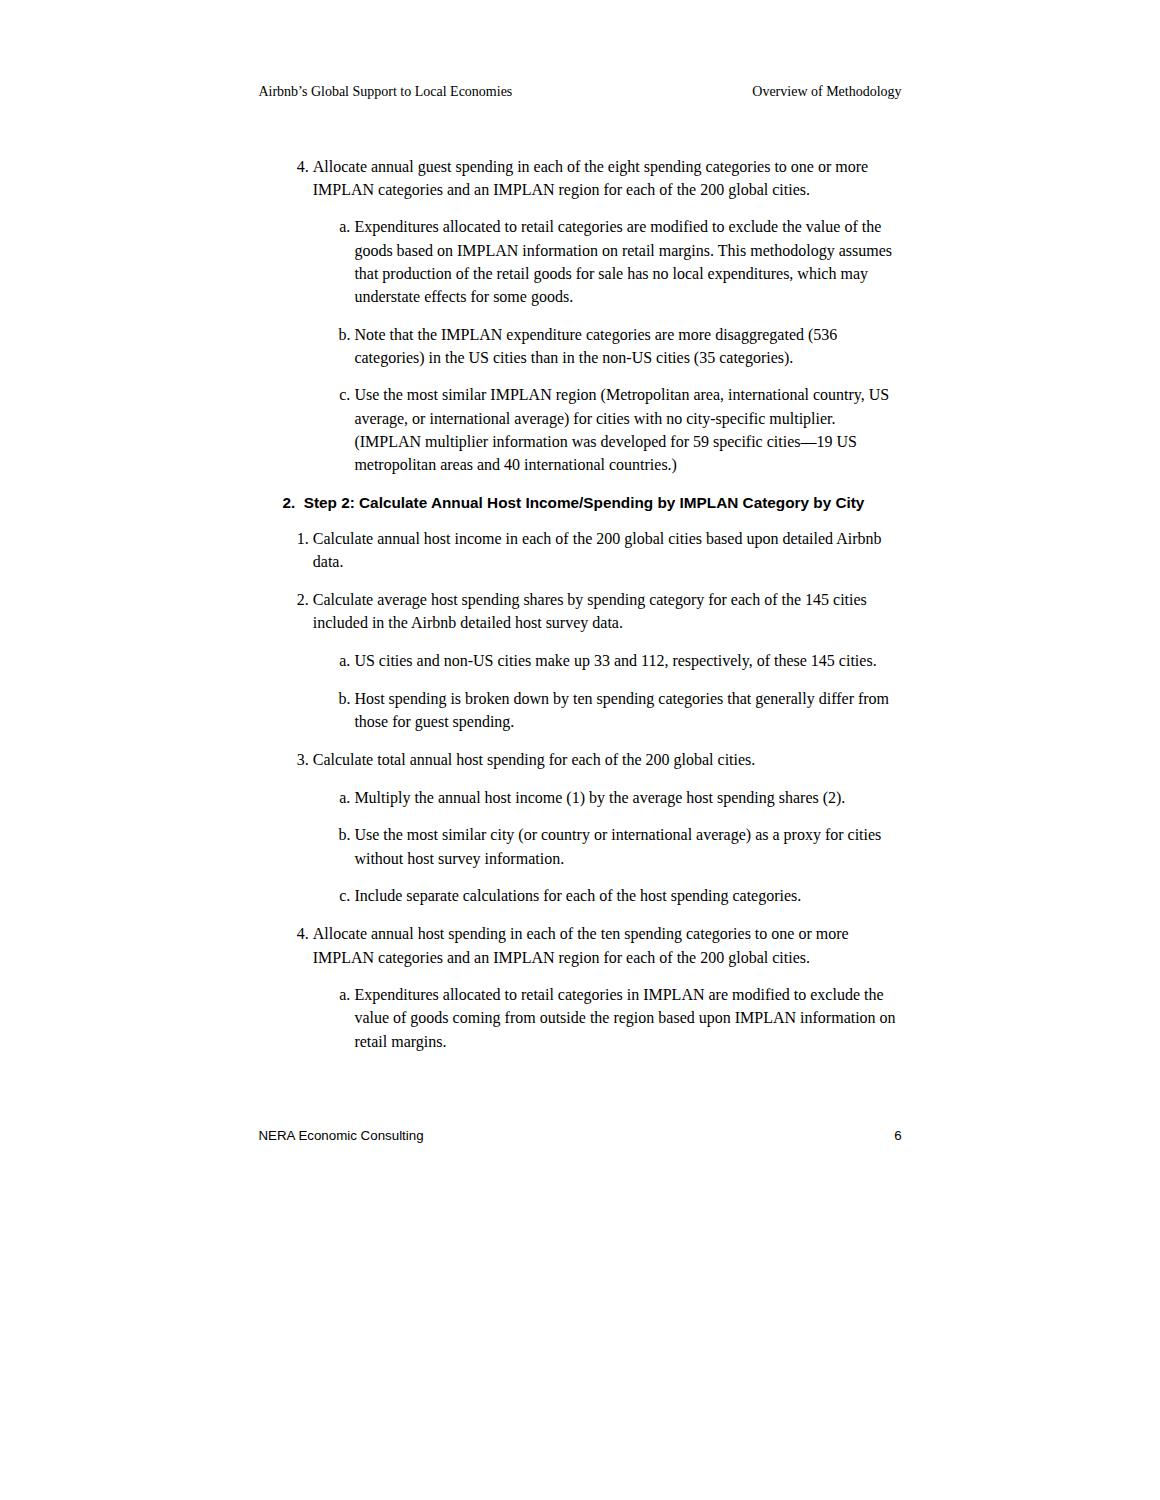Airbnb’s Global Support to Local Economies
Overview of Methodology
Allocate annual guest spending in each of the eight spending categories to one or more IMPLAN categories and an IMPLAN region for each of the 200 global cities.
Expenditures allocated to retail categories are modified to exclude the value of the goods based on IMPLAN information on retail margins. This methodology assumes that production of the retail goods for sale has no local expenditures, which may understate effects for some goods.
Note that the IMPLAN expenditure categories are more disaggregated (536 categories) in the US cities than in the non-US cities (35 categories).
Use the most similar IMPLAN region (Metropolitan area, international country, US average, or international average) for cities with no city-specific multiplier. (IMPLAN multiplier information was developed for 59 specific cities—19 US metropolitan areas and 40 international countries.)
2. Step 2: Calculate Annual Host Income/Spending by IMPLAN Category by City
Calculate annual host income in each of the 200 global cities based upon detailed Airbnb data.
Calculate average host spending shares by spending category for each of the 145 cities included in the Airbnb detailed host survey data.
US cities and non-US cities make up 33 and 112, respectively, of these 145 cities.
Host spending is broken down by ten spending categories that generally differ from those for guest spending.
Calculate total annual host spending for each of the 200 global cities.
Multiply the annual host income (1) by the average host spending shares (2).
Use the most similar city (or country or international average) as a proxy for cities without host survey information.
Include separate calculations for each of the host spending categories.
Allocate annual host spending in each of the ten spending categories to one or more IMPLAN categories and an IMPLAN region for each of the 200 global cities.
Expenditures allocated to retail categories in IMPLAN are modified to exclude the value of goods coming from outside the region based upon IMPLAN information on retail margins.
NERA Economic Consulting
6